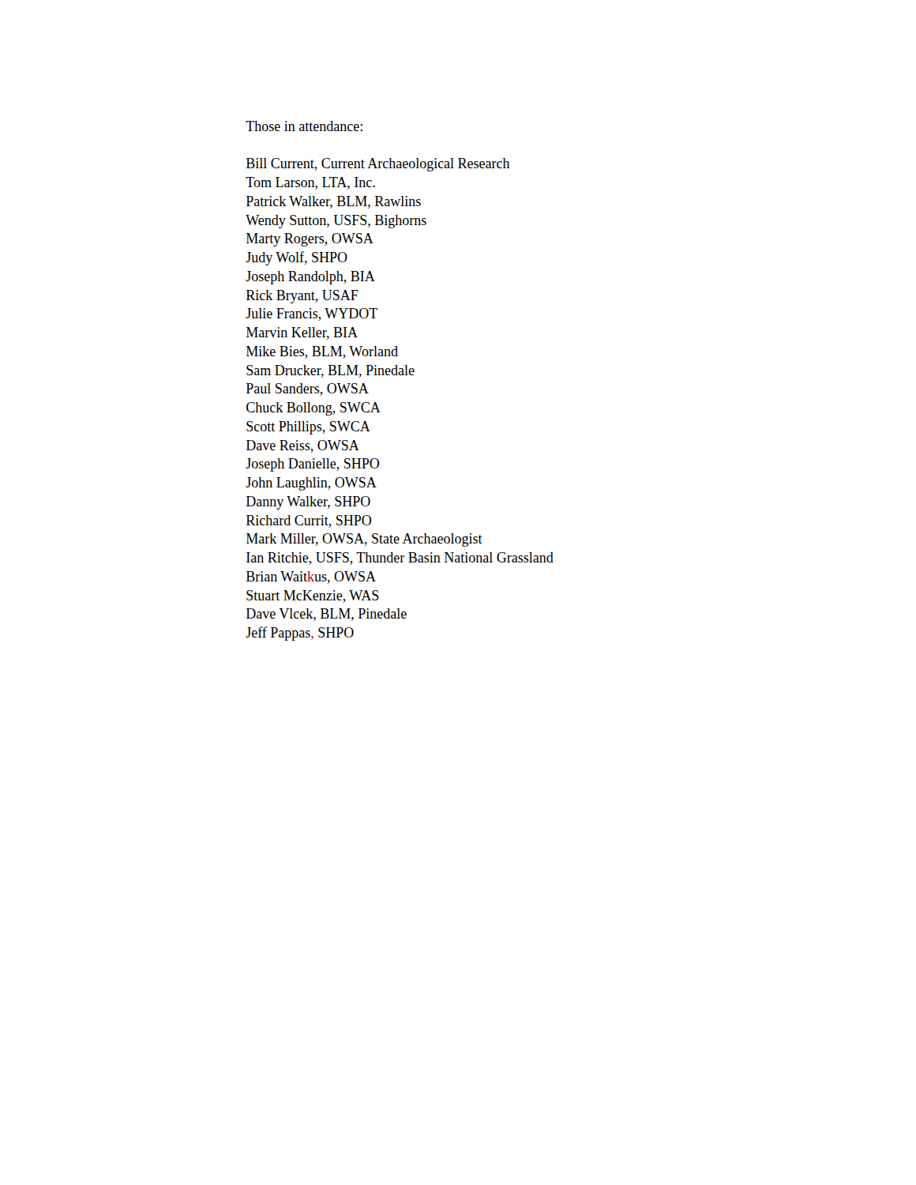Those in attendance:
Bill Current, Current Archaeological Research
Tom Larson, LTA, Inc.
Patrick Walker, BLM, Rawlins
Wendy Sutton, USFS, Bighorns
Marty Rogers, OWSA
Judy Wolf, SHPO
Joseph Randolph, BIA
Rick Bryant, USAF
Julie Francis, WYDOT
Marvin Keller, BIA
Mike Bies, BLM, Worland
Sam Drucker, BLM, Pinedale
Paul Sanders, OWSA
Chuck Bollong, SWCA
Scott Phillips, SWCA
Dave Reiss, OWSA
Joseph Danielle, SHPO
John Laughlin, OWSA
Danny Walker, SHPO
Richard Currit, SHPO
Mark Miller, OWSA, State Archaeologist
Ian Ritchie, USFS, Thunder Basin National Grassland
Brian Waitkus, OWSA
Stuart McKenzie, WAS
Dave Vlcek, BLM, Pinedale
Jeff Pappas, SHPO